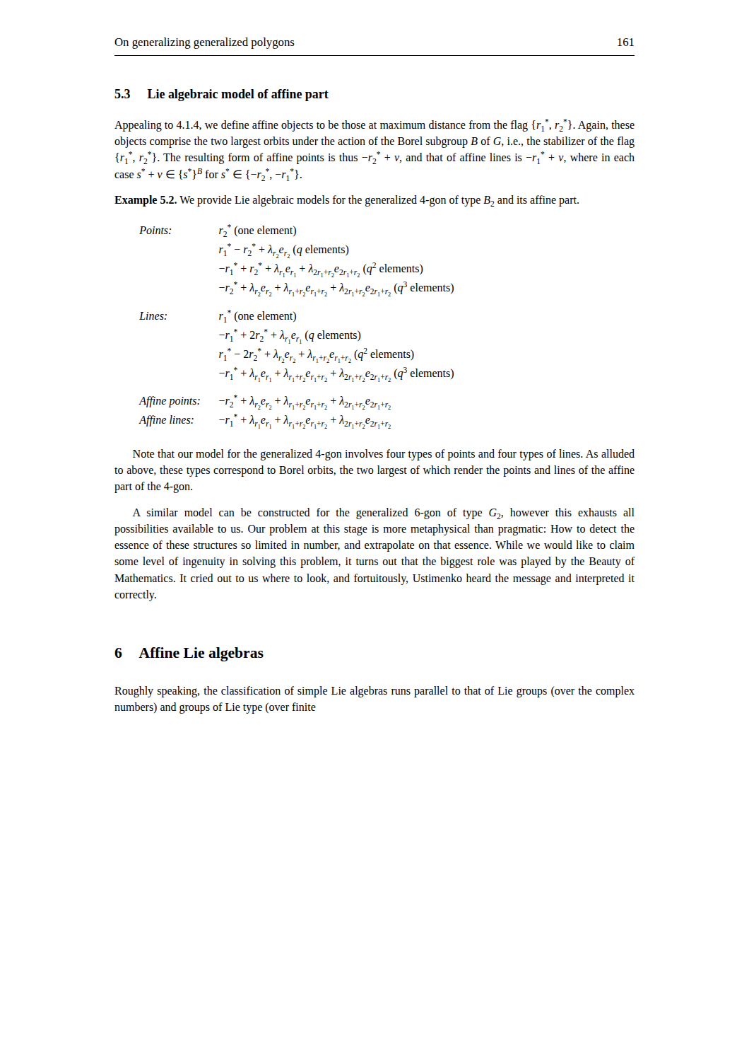On generalizing generalized polygons 161
5.3 Lie algebraic model of affine part
Appealing to 4.1.4, we define affine objects to be those at maximum distance from the flag {r1*, r2*}. Again, these objects comprise the two largest orbits under the action of the Borel subgroup B of G, i.e., the stabilizer of the flag {r1*, r2*}. The resulting form of affine points is thus −r2* + v, and that of affine lines is −r1* + v, where in each case s* + v ∈ {s*}B for s* ∈ {−r2*, −r1*}.
Example 5.2. We provide Lie algebraic models for the generalized 4-gon of type B2 and its affine part.
| Points: | r 2 * (one element) |
| | r 1 * − r 2 * + λ r 2 e r 2 ( q elements) |
| | − r 1 * + r 2 * + λ r 1 e r 1 + λ 2 r 1 + r 2 e 2 r 1 + r 2 ( q 2 elements) |
| | − r 2 * + λ r 2 e r 2 + λ r 1 + r 2 e r 1 + r 2 + λ 2 r 1 + r 2 e 2 r 1 + r 2 ( q 3 elements) |
| Lines: | r 1 * (one element) |
| | − r 1 * + 2 r 2 * + λ r 1 e r 1 ( q elements) |
| | r 1 * − 2 r 2 * + λ r 2 e r 2 + λ r 1 + r 2 e r 1 + r 2 ( q 2 elements) |
| | − r 1 * + λ r 1 e r 1 + λ r 1 + r 2 e r 1 + r 2 + λ 2 r 1 + r 2 e 2 r 1 + r 2 ( q 3 elements) |
| Affine points: | − r 2 * + λ r 2 e r 2 + λ r 1 + r 2 e r 1 + r 2 + λ 2 r 1 + r 2 e 2 r 1 + r 2 |
| Affine lines: | − r 1 * + λ r 1 e r 1 + λ r 1 + r 2 e r 1 + r 2 + λ 2 r 1 + r 2 e 2 r 1 + r 2 |
Note that our model for the generalized 4-gon involves four types of points and four types of lines. As alluded to above, these types correspond to Borel orbits, the two largest of which render the points and lines of the affine part of the 4-gon.
A similar model can be constructed for the generalized 6-gon of type G2, however this exhausts all possibilities available to us. Our problem at this stage is more metaphysical than pragmatic: How to detect the essence of these structures so limited in number, and extrapolate on that essence. While we would like to claim some level of ingenuity in solving this problem, it turns out that the biggest role was played by the Beauty of Mathematics. It cried out to us where to look, and fortuitously, Ustimenko heard the message and interpreted it correctly.
6 Affine Lie algebras
Roughly speaking, the classification of simple Lie algebras runs parallel to that of Lie groups (over the complex numbers) and groups of Lie type (over finite